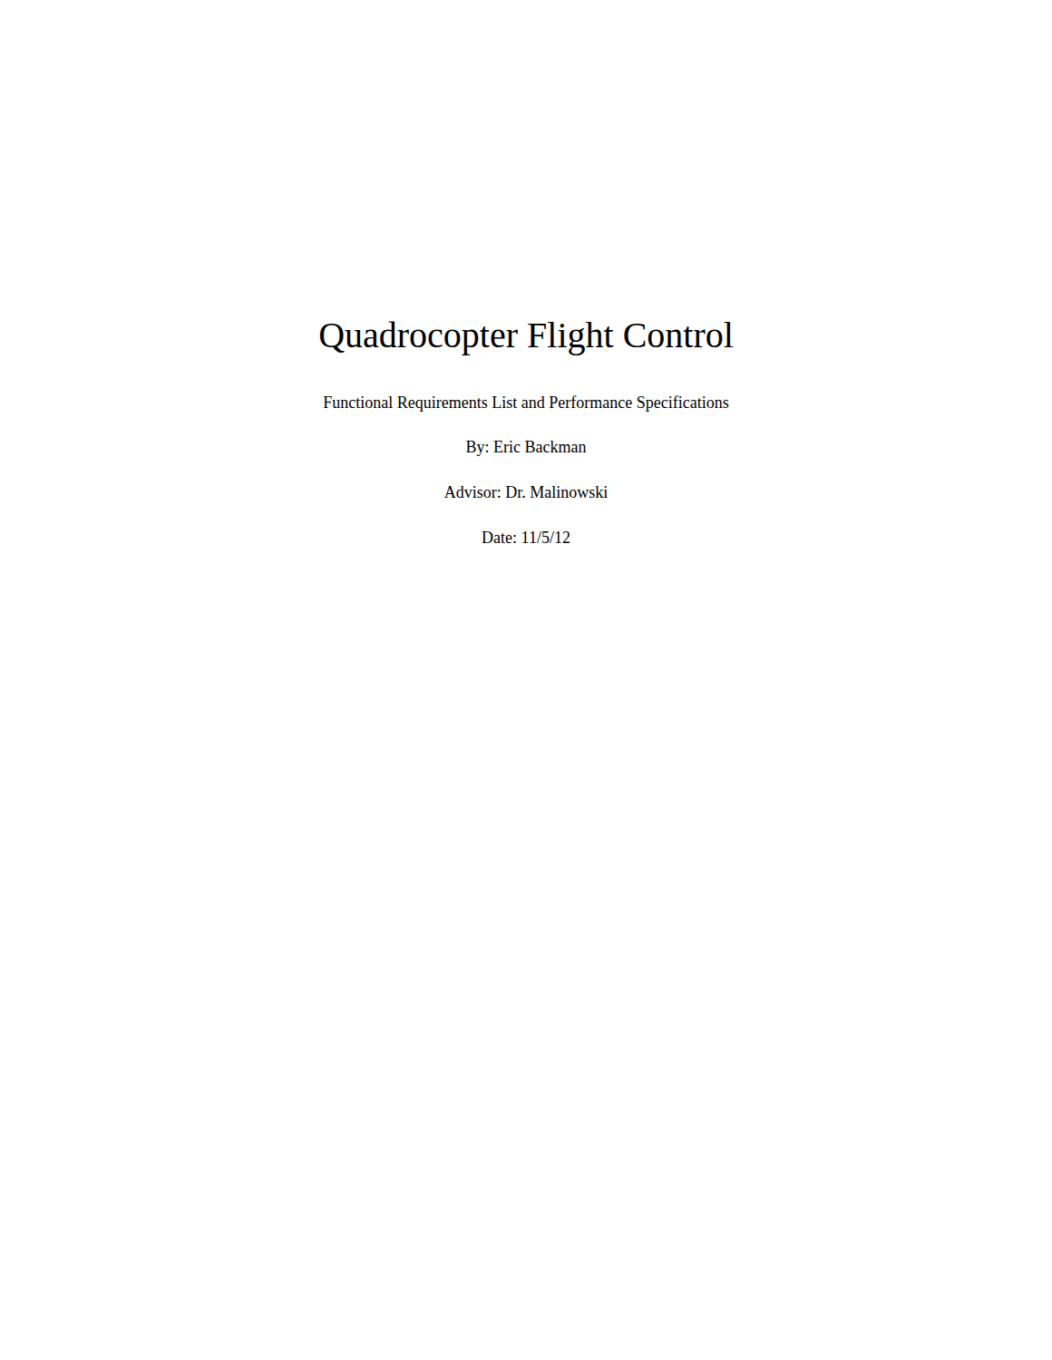Quadrocopter Flight Control
Functional Requirements List and Performance Specifications
By: Eric Backman
Advisor: Dr. Malinowski
Date: 11/5/12